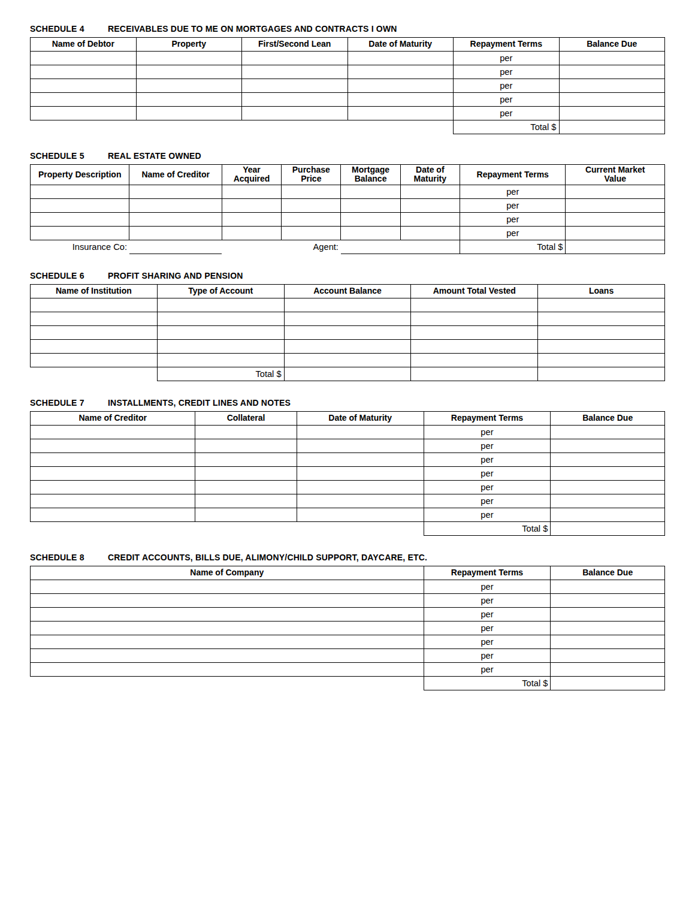SCHEDULE 4 RECEIVABLES DUE TO ME ON MORTGAGES AND CONTRACTS I OWN
| Name of Debtor | Property | First/Second Lean | Date of Maturity | Repayment Terms | Balance Due |
| --- | --- | --- | --- | --- | --- |
| | | | | per | |
| | | | | per | |
| | | | | per | |
| | | | | per | |
| | | | | per | |
| | | | | Total $ | |
SCHEDULE 5 REAL ESTATE OWNED
| Property Description | Name of Creditor | Year Acquired | Purchase Price | Mortgage Balance | Date of Maturity | Repayment Terms | Current Market Value |
| --- | --- | --- | --- | --- | --- | --- | --- |
| | | | | | | per | |
| | | | | | | per | |
| | | | | | | per | |
| | | | | | | per | |
| Insurance Co: | | | Agent: | | | Total $ | |
SCHEDULE 6 PROFIT SHARING AND PENSION
| Name of Institution | Type of Account | Account Balance | Amount Total Vested | Loans |
| --- | --- | --- | --- | --- |
| | Total $ | | | |
SCHEDULE 7 INSTALLMENTS, CREDIT LINES AND NOTES
| Name of Creditor | Collateral | Date of Maturity | Repayment Terms | Balance Due |
| --- | --- | --- | --- | --- |
| | | | per | |
| | | | per | |
| | | | per | |
| | | | per | |
| | | | per | |
| | | | per | |
| | | | per | |
| | | | Total $ | |
SCHEDULE 8 CREDIT ACCOUNTS, BILLS DUE, ALIMONY/CHILD SUPPORT, DAYCARE, ETC.
| Name of Company | Repayment Terms | Balance Due |
| --- | --- | --- |
| | per | |
| | per | |
| | per | |
| | per | |
| | per | |
| | per | |
| | per | |
| | Total $ | |